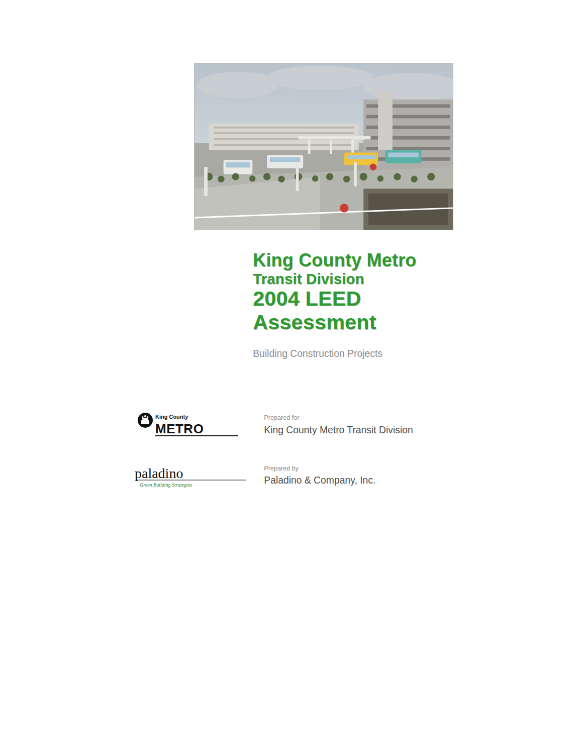King County MetroTransit Division
2004 LEED Assessment
Building Construction Projects
Prepared for
King County Metro Transit Division
Prepared by
Paladino & Company, Inc.